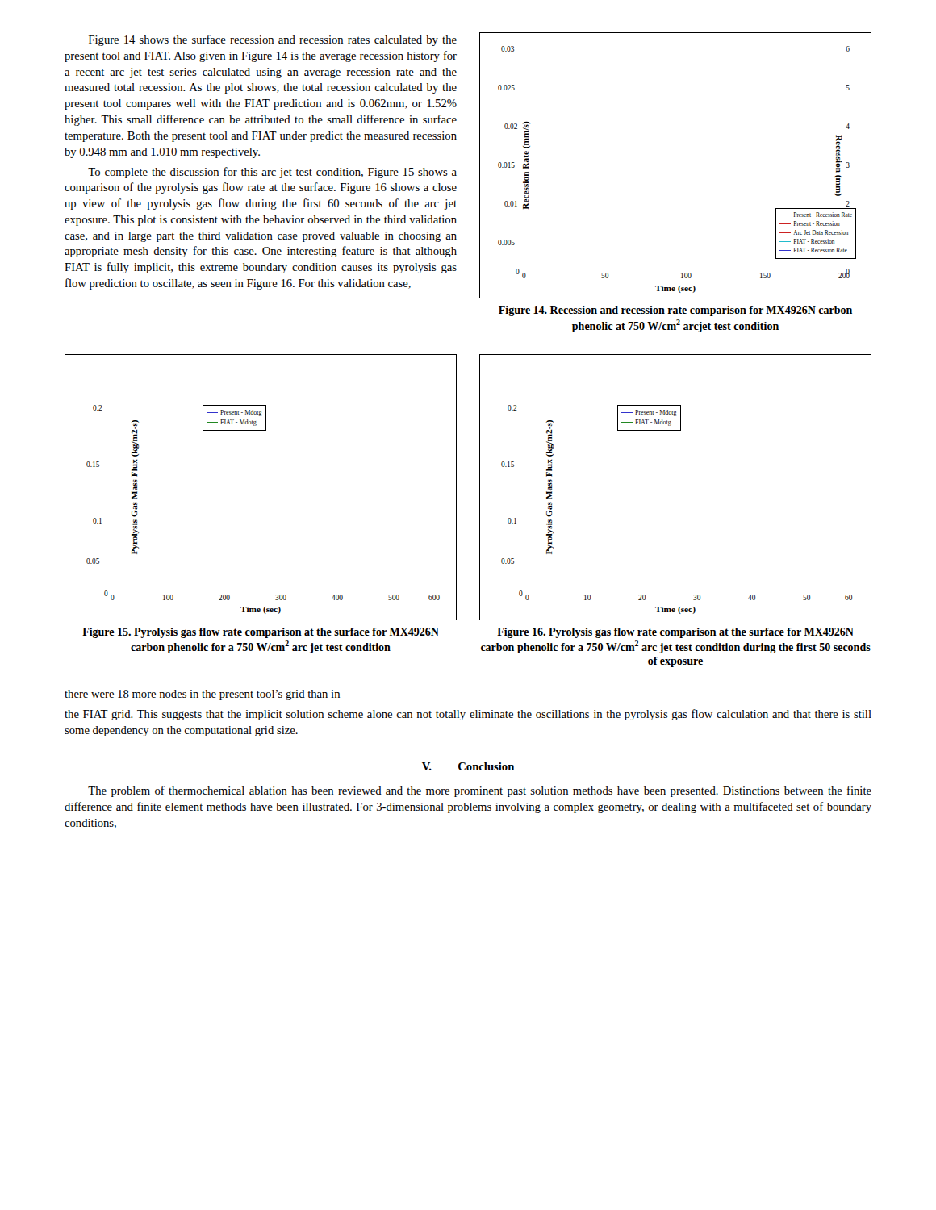Figure 14 shows the surface recession and recession rates calculated by the present tool and FIAT. Also given in Figure 14 is the average recession history for a recent arc jet test series calculated using an average recession rate and the measured total recession. As the plot shows, the total recession calculated by the present tool compares well with the FIAT prediction and is 0.062mm, or 1.52% higher. This small difference can be attributed to the small difference in surface temperature. Both the present tool and FIAT under predict the measured recession by 0.948 mm and 1.010 mm respectively.
To complete the discussion for this arc jet test condition, Figure 15 shows a comparison of the pyrolysis gas flow rate at the surface. Figure 16 shows a close up view of the pyrolysis gas flow during the first 60 seconds of the arc jet exposure. This plot is consistent with the behavior observed in the third validation case, and in large part the third validation case proved valuable in choosing an appropriate mesh density for this case. One interesting feature is that although FIAT is fully implicit, this extreme boundary condition causes its pyrolysis gas flow prediction to oscillate, as seen in Figure 16. For this validation case,
Recession Rate (mm/s) Recession (mm) Time (sec) 0.03 0.025 0.02 0.015 0.01 0.005 0 6 5 4 3 2 1 0 0 50 100 150 200
Present - Recession Rate
Present - Recession
Arc Jet Data Recession
FIAT - Recession
FIAT - Recession Rate
Figure 14. Recession and recession rate comparison for MX4926N carbon phenolic at 750 W/cm2 arcjet test condition
Pyrolysis Gas Mass Flux (kg/m2-s) Time (sec) 0.2 0.15 0.1 0.05 0 0 100 200 300 400 500 600
Present - Mdotg
FIAT - Mdotg
Figure 15. Pyrolysis gas flow rate comparison at the surface for MX4926N carbon phenolic for a 750 W/cm2 arc jet test condition
Pyrolysis Gas Mass Flux (kg/m2-s) Time (sec) 0.2 0.15 0.1 0.05 0 0 10 20 30 40 50 60
Present - Mdotg
FIAT - Mdotg
Figure 16. Pyrolysis gas flow rate comparison at the surface for MX4926N carbon phenolic for a 750 W/cm2 arc jet test condition during the first 50 seconds of exposure
there were 18 more nodes in the present tool’s grid than in
the FIAT grid. This suggests that the implicit solution scheme alone can not totally eliminate the oscillations in the pyrolysis gas flow calculation and that there is still some dependency on the computational grid size.
V. Conclusion
The problem of thermochemical ablation has been reviewed and the more prominent past solution methods have been presented. Distinctions between the finite difference and finite element methods have been illustrated. For 3-dimensional problems involving a complex geometry, or dealing with a multifaceted set of boundary conditions,